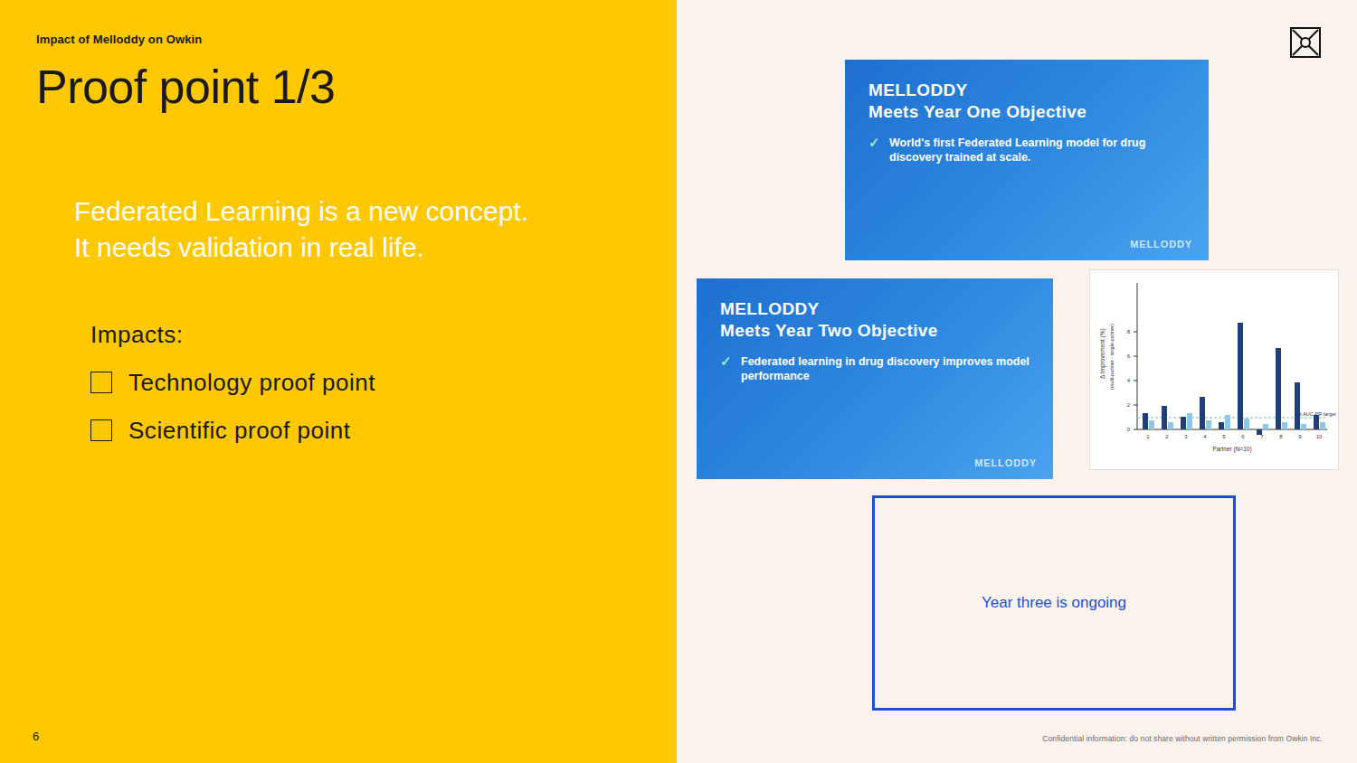Impact of Melloddy on Owkin
Proof point 1/3
Federated Learning is a new concept.
It needs validation in real life.
Impacts:
Technology proof point
Scientific proof point
6
MELLODDYMeets Year One Objective
✓ World's first Federated Learning model for drug discovery trained at scale.
MELLODDY
MELLODDYMeets Year Two Objective
✓ Federated learning in drug discovery improves model performance
MELLODDY
0 2 4 6 8 Δ Improvement (%) (multi-partner - single partner) 1% AUC-PR target 1 2 3 4 5 6 7 8 9 10 Partner (N=10)
Year three is ongoing
Confidential information: do not share without written permission from Owkin Inc.